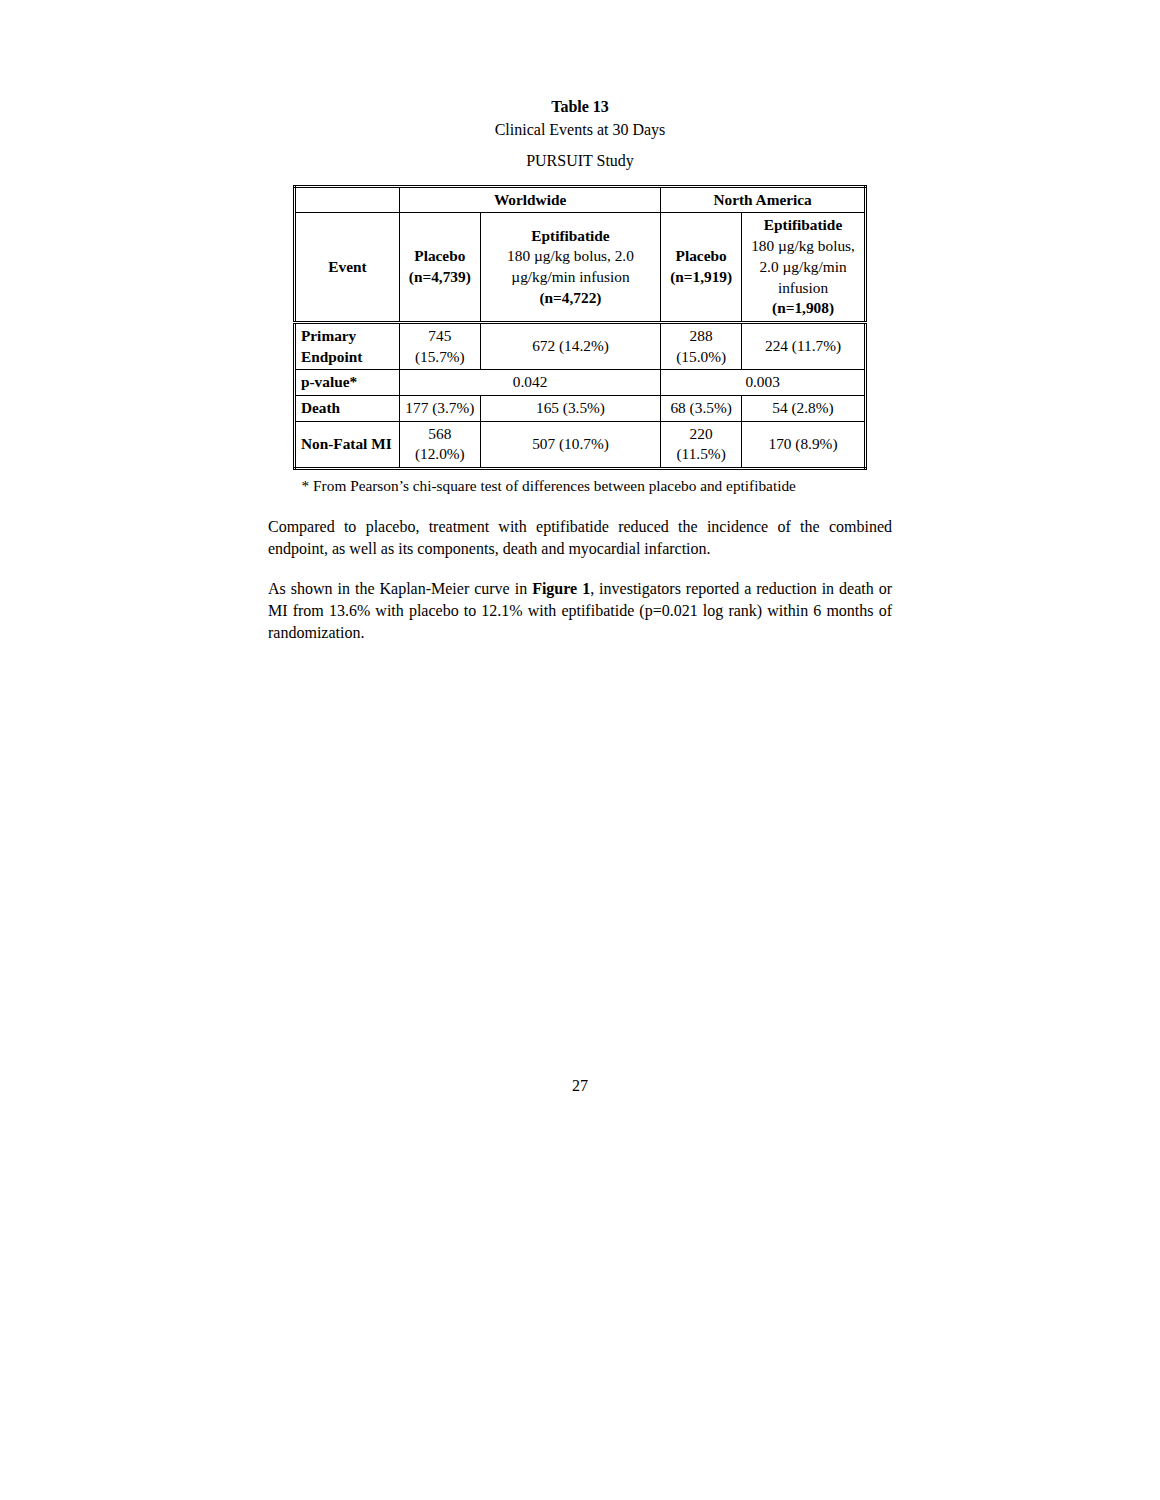Table 13
Clinical Events at 30 Days
PURSUIT Study
| | Worldwide | North America |
| --- | --- | --- |
| Event | Placebo (n=4,739) | Eptifibatide 180 µg/kg bolus, 2.0 µg/kg/min infusion (n=4,722) | Placebo (n=1,919) | Eptifibatide 180 µg/kg bolus, 2.0 µg/kg/min infusion (n=1,908) |
| Primary Endpoint | 745 (15.7%) | 672 (14.2%) | 288 (15.0%) | 224 (11.7%) |
| p-value* | 0.042 | 0.003 |
| Death | 177 (3.7%) | 165 (3.5%) | 68 (3.5%) | 54 (2.8%) |
| Non-Fatal MI | 568 (12.0%) | 507 (10.7%) | 220 (11.5%) | 170 (8.9%) |
* From Pearson’s chi-square test of differences between placebo and eptifibatide
Compared to placebo, treatment with eptifibatide reduced the incidence of the combined endpoint, as well as its components, death and myocardial infarction.
As shown in the Kaplan-Meier curve in Figure 1, investigators reported a reduction in death or MI from 13.6% with placebo to 12.1% with eptifibatide (p=0.021 log rank) within 6 months of randomization.
27